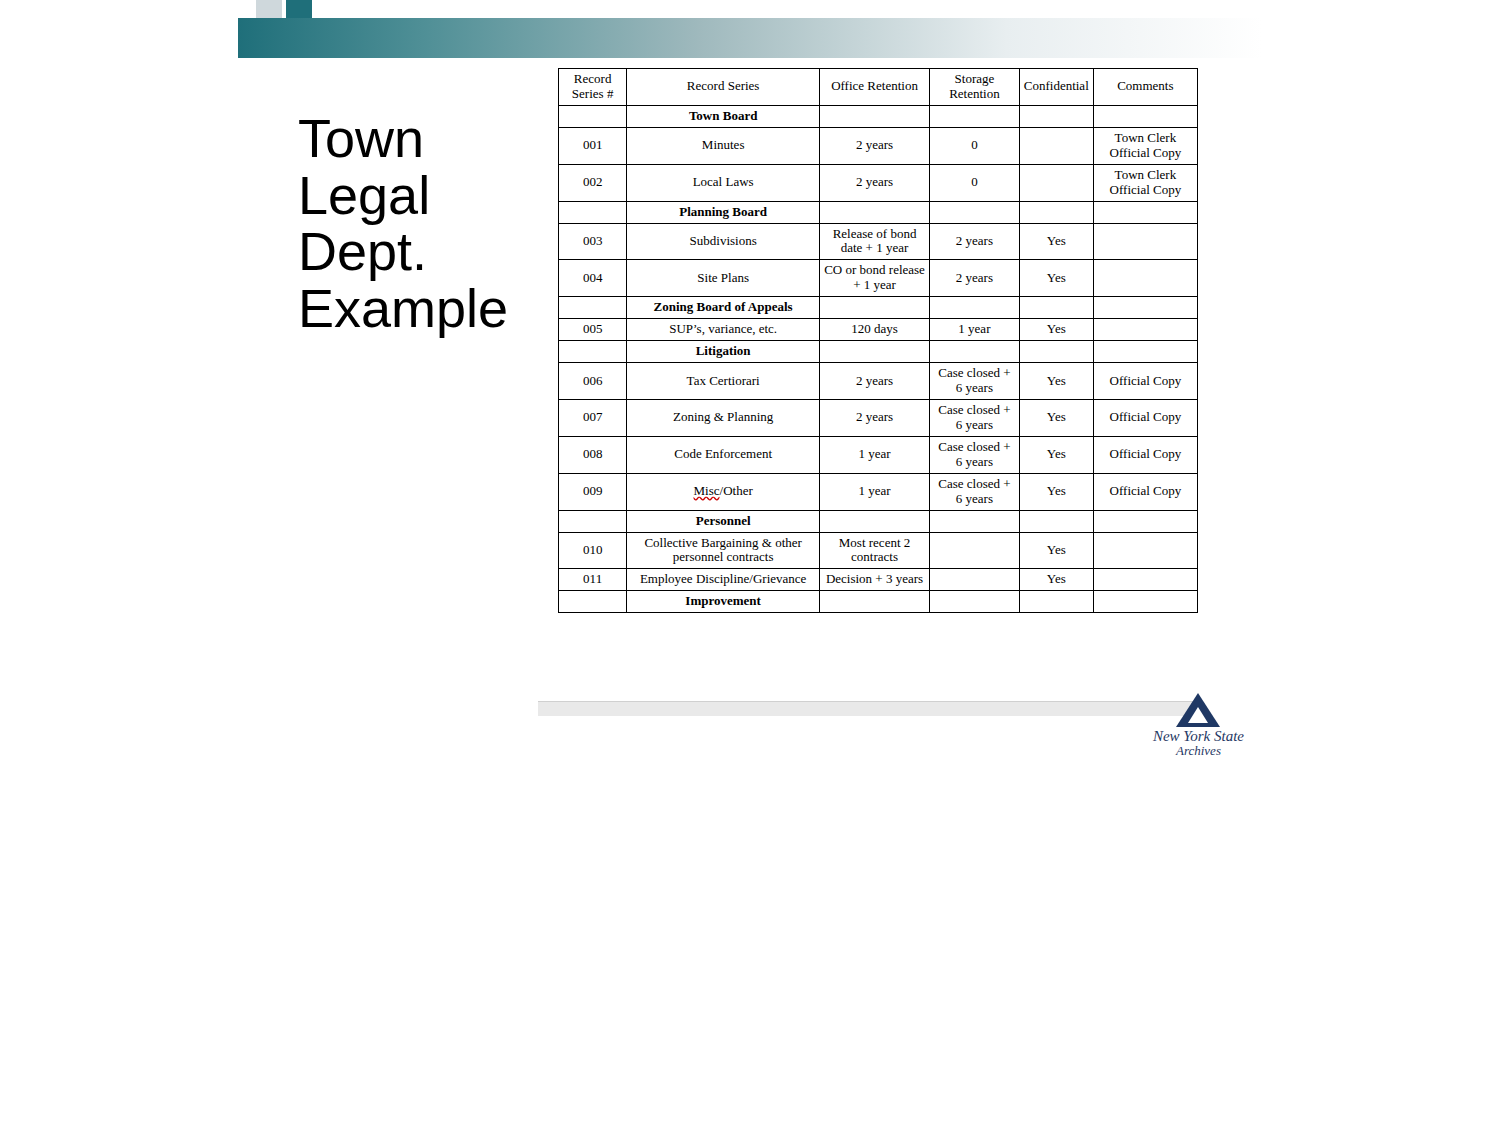Town Legal Dept. Example
| Record Series # | Record Series | Office Retention | Storage Retention | Confidential | Comments |
| --- | --- | --- | --- | --- | --- |
| | Town Board | | | | |
| 001 | Minutes | 2 years | 0 | | Town Clerk Official Copy |
| 002 | Local Laws | 2 years | 0 | | Town Clerk Official Copy |
| | Planning Board | | | | |
| 003 | Subdivisions | Release of bond date + 1 year | 2 years | Yes | |
| 004 | Site Plans | CO or bond release + 1 year | 2 years | Yes | |
| | Zoning Board of Appeals | | | | |
| 005 | SUP’s, variance, etc. | 120 days | 1 year | Yes | |
| | Litigation | | | | |
| 006 | Tax Certiorari | 2 years | Case closed + 6 years | Yes | Official Copy |
| 007 | Zoning & Planning | 2 years | Case closed + 6 years | Yes | Official Copy |
| 008 | Code Enforcement | 1 year | Case closed + 6 years | Yes | Official Copy |
| 009 | Misc /Other | 1 year | Case closed + 6 years | Yes | Official Copy |
| | Personnel | | | | |
| 010 | Collective Bargaining & other personnel contracts | Most recent 2 contracts | | Yes | |
| 011 | Employee Discipline/Grievance | Decision + 3 years | | Yes | |
| | Improvement | | | | |
New York State
Archives